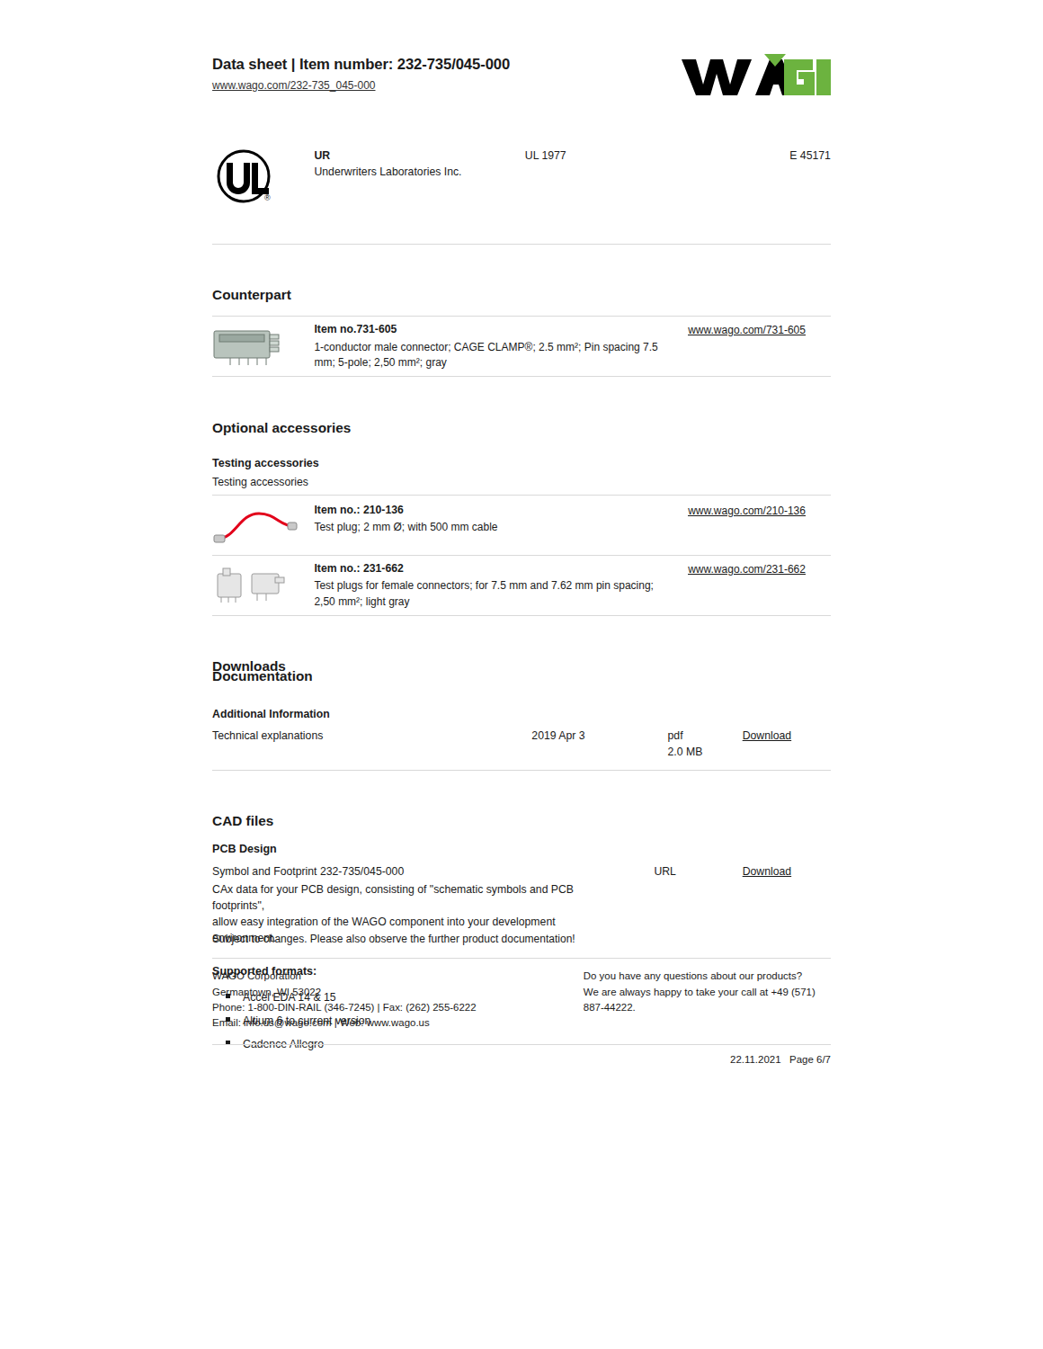Data sheet | Item number: 232-735/045-000
www.wago.com/232-735_045-000
®
UR
Underwriters Laboratories Inc.
UL 1977
E 45171
Counterpart
Item no.731-605
1-conductor male connector; CAGE CLAMP®; 2.5 mm²; Pin spacing 7.5 mm; 5-pole; 2,50 mm²; gray
www.wago.com/731-605
Optional accessories
Testing accessories
Testing accessories
Item no.: 210-136
Test plug; 2 mm Ø; with 500 mm cable
www.wago.com/210-136
Item no.: 231-662
Test plugs for female connectors; for 7.5 mm and 7.62 mm pin spacing; 2,50 mm²; light gray
www.wago.com/231-662
Downloads
Documentation
Additional Information
Technical explanations
2019 Apr 3
pdf
2.0 MB
Download
CAD files
PCB Design
Symbol and Footprint 232-735/045-000
URL
Download
CAx data for your PCB design, consisting of "schematic symbols and PCB footprints",
allow easy integration of the WAGO component into your development environment.
Supported formats:
Accel EDA 14 & 15
Altium 6 to current version
Cadence Allegro
Subject to changes. Please also observe the further product documentation!
WAGO Corporation
Germantown, WI 53022
Phone: 1-800-DIN-RAIL (346-7245) | Fax: (262) 255-6222
Email: info.us@wago.com | Web: www.wago.us
Do you have any questions about our products?
We are always happy to take your call at +49 (571) 887-44222.
22.11.2021 Page 6/7